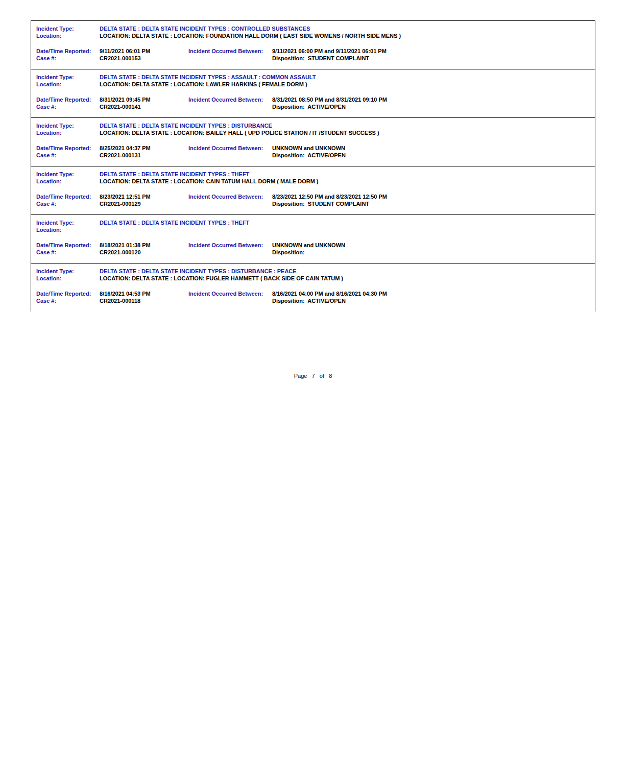| Incident Type: | DELTA STATE : DELTA STATE INCIDENT TYPES : CONTROLLED SUBSTANCES |
| Location: | LOCATION: DELTA STATE : LOCATION: FOUNDATION HALL DORM ( EAST SIDE WOMENS / NORTH SIDE MENS ) |
| Date/Time Reported: | 9/11/2021 06:01 PM | Incident Occurred Between: | 9/11/2021 06:00 PM and 9/11/2021 06:01 PM |
| Case #: | CR2021-000153 | | Disposition: STUDENT COMPLAINT |
| Incident Type: | DELTA STATE : DELTA STATE INCIDENT TYPES : ASSAULT : COMMON ASSAULT |
| Location: | LOCATION: DELTA STATE : LOCATION: LAWLER HARKINS ( FEMALE DORM ) |
| Date/Time Reported: | 8/31/2021 09:45 PM | Incident Occurred Between: | 8/31/2021 08:50 PM and 8/31/2021 09:10 PM |
| Case #: | CR2021-000141 | | Disposition: ACTIVE/OPEN |
| Incident Type: | DELTA STATE : DELTA STATE INCIDENT TYPES : DISTURBANCE |
| Location: | LOCATION: DELTA STATE : LOCATION: BAILEY HALL ( UPD POLICE STATION / IT /STUDENT SUCCESS ) |
| Date/Time Reported: | 8/25/2021 04:37 PM | Incident Occurred Between: | UNKNOWN and UNKNOWN |
| Case #: | CR2021-000131 | | Disposition: ACTIVE/OPEN |
| Incident Type: | DELTA STATE : DELTA STATE INCIDENT TYPES : THEFT |
| Location: | LOCATION: DELTA STATE : LOCATION: CAIN TATUM HALL DORM ( MALE DORM ) |
| Date/Time Reported: | 8/23/2021 12:51 PM | Incident Occurred Between: | 8/23/2021 12:50 PM and 8/23/2021 12:50 PM |
| Case #: | CR2021-000129 | | Disposition: STUDENT COMPLAINT |
| Incident Type: | DELTA STATE : DELTA STATE INCIDENT TYPES : THEFT |
| Location: | |
| Date/Time Reported: | 8/18/2021 01:38 PM | Incident Occurred Between: | UNKNOWN and UNKNOWN |
| Case #: | CR2021-000120 | | Disposition: |
| Incident Type: | DELTA STATE : DELTA STATE INCIDENT TYPES : DISTURBANCE : PEACE |
| Location: | LOCATION: DELTA STATE : LOCATION: FUGLER HAMMETT ( BACK SIDE OF CAIN TATUM ) |
| Date/Time Reported: | 8/16/2021 04:53 PM | Incident Occurred Between: | 8/16/2021 04:00 PM and 8/16/2021 04:30 PM |
| Case #: | CR2021-000118 | | Disposition: ACTIVE/OPEN |
Page 7 of 8